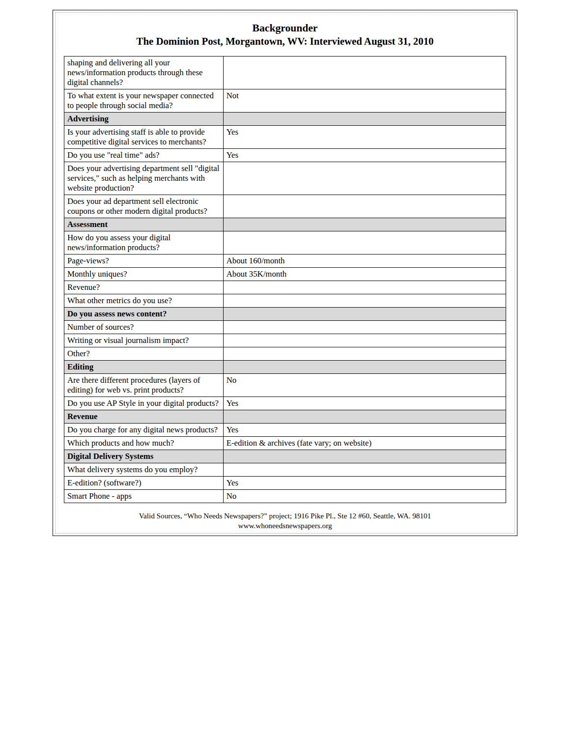Backgrounder
The Dominion Post, Morgantown, WV: Interviewed August 31, 2010
| shaping and delivering all your news/information products through these digital channels? | |
| To what extent is your newspaper connected to people through social media? | Not |
| Advertising | |
| Is your advertising staff is able to provide competitive digital services to merchants? | Yes |
| Do you use "real time" ads? | Yes |
| Does your advertising department sell "digital services," such as helping merchants with website production? | |
| Does your ad department sell electronic coupons or other modern digital products? | |
| Assessment | |
| How do you assess your digital news/information products? | |
| Page-views? | About 160/month |
| Monthly uniques? | About 35K/month |
| Revenue? | |
| What other metrics do you use? | |
| Do you assess news content? | |
| Number of sources? | |
| Writing or visual journalism impact? | |
| Other? | |
| Editing | |
| Are there different procedures (layers of editing) for web vs. print products? | No |
| Do you use AP Style in your digital products? | Yes |
| Revenue | |
| Do you charge for any digital news products? | Yes |
| Which products and how much? | E-edition & archives (fate vary; on website) |
| Digital Delivery Systems | |
| What delivery systems do you employ? | |
| E-edition? (software?) | Yes |
| Smart Phone - apps | No |
Valid Sources, “Who Needs Newspapers?” project; 1916 Pike Pl., Ste 12 #60, Seattle, WA. 98101
www.whoneedsnewspapers.org